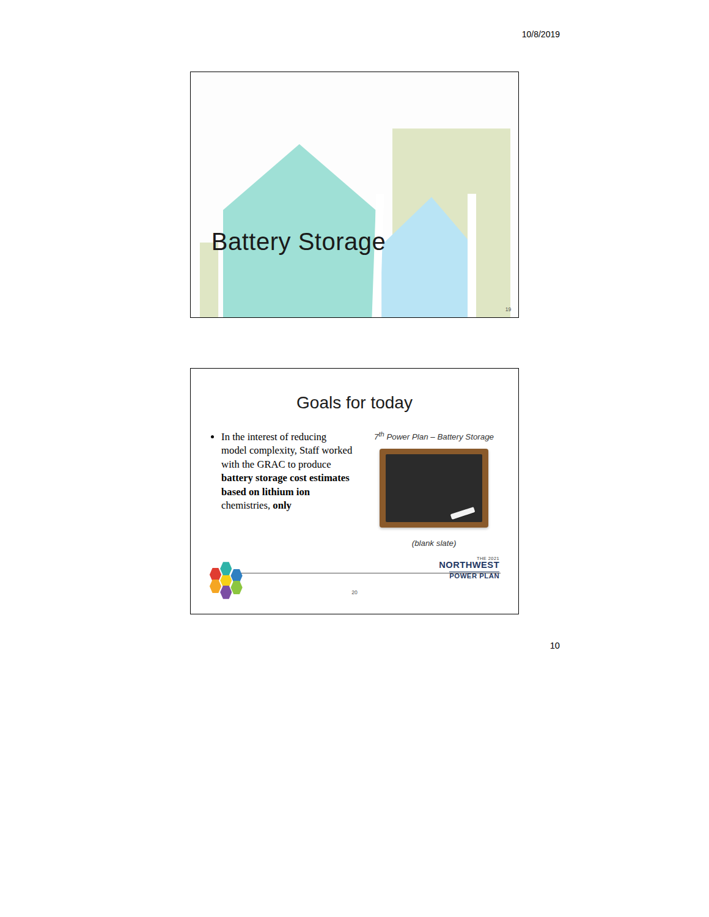10/8/2019
Battery Storage
19
Goals for today
In the interest of reducing model complexity, Staff worked with the GRAC to produce battery storage cost estimates based on lithium ion chemistries, only
7th Power Plan – Battery Storage
(blank slate)
THE 2021
NORTHWEST
POWER PLAN
20
10